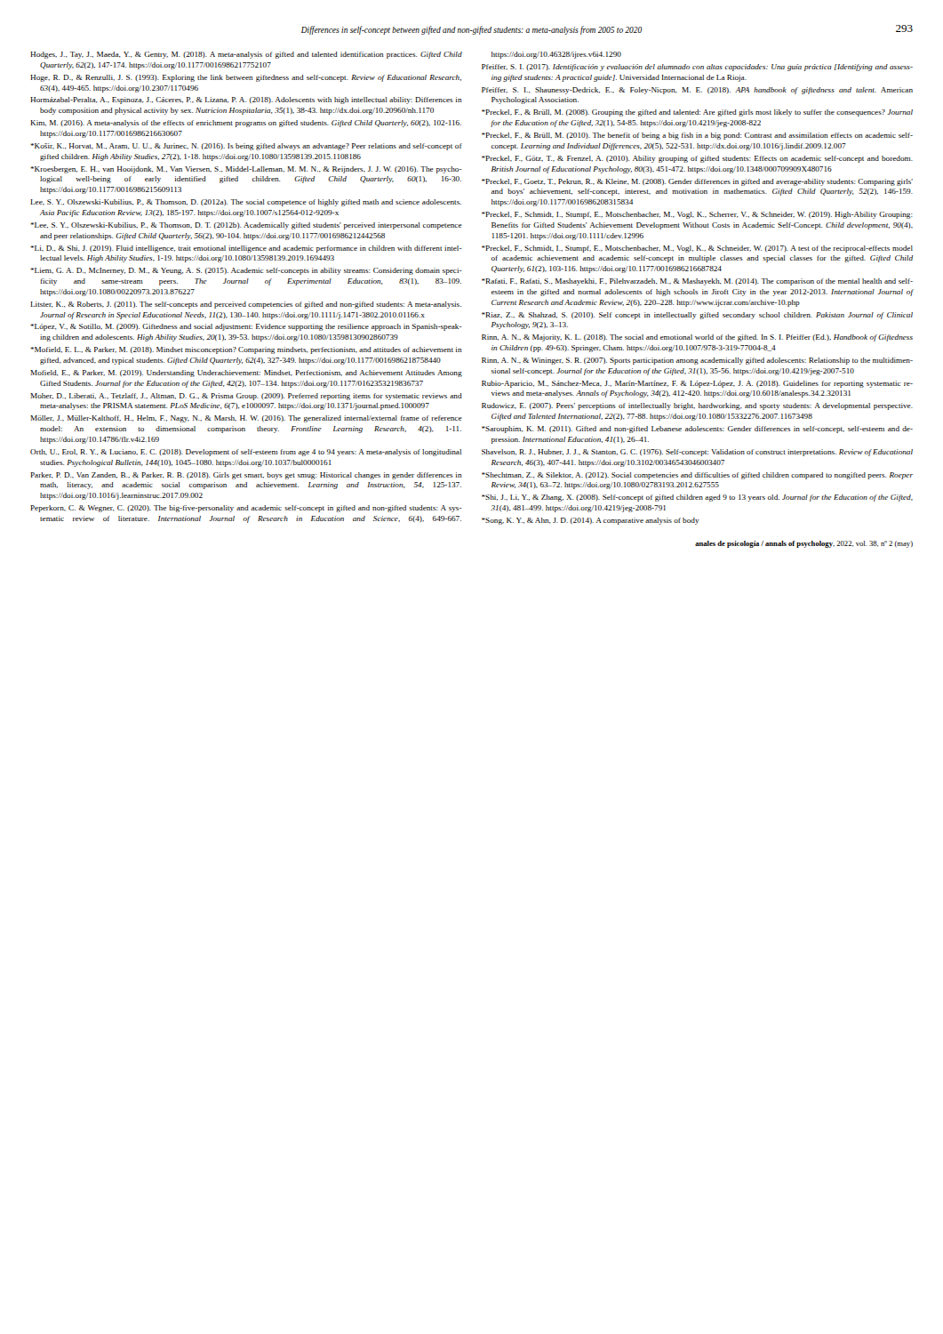Differences in self-concept between gifted and non-gifted students: a meta-analysis from 2005 to 2020 293
Hodges, J., Tay, J., Maeda, Y., & Gentry, M. (2018). A meta-analysis of gifted and talented identification practices. Gifted Child Quarterly, 62(2), 147-174. https://doi.org/10.1177/0016986217752107
Hoge, R. D., & Renzulli, J. S. (1993). Exploring the link between giftedness and self-concept. Review of Educational Research, 63(4), 449-465. https://doi.org/10.2307/1170496
Hormázabal-Peralta, A., Espinoza, J., Cáceres, P., & Lizana, P. A. (2018). Adolescents with high intellectual ability: Differences in body composition and physical activity by sex. Nutricion Hospitalaria, 35(1), 38-43. http://dx.doi.org/10.20960/nh.1170
Kim, M. (2016). A meta-analysis of the effects of enrichment programs on gifted students. Gifted Child Quarterly, 60(2), 102-116. https://doi.org/10.1177/0016986216630607
*Košir, K., Horvat, M., Aram, U. U., & Jurinec, N. (2016). Is being gifted always an advantage? Peer relations and self-concept of gifted children. High Ability Studies, 27(2), 1-18. https://doi.org/10.1080/13598139.2015.1108186
*Kroesbergen, E. H., van Hooijdonk, M., Van Viersen, S., Middel-Lalleman, M. M. N., & Reijnders, J. J. W. (2016). The psychological well-being of early identified gifted children. Gifted Child Quarterly, 60(1), 16-30. https://doi.org/10.1177/0016986215609113
Lee, S. Y., Olszewski-Kubilius, P., & Thomson, D. (2012a). The social competence of highly gifted math and science adolescents. Asia Pacific Education Review, 13(2), 185-197. https://doi.org/10.1007/s12564-012-9209-x
*Lee, S. Y., Olszewski-Kubilius, P., & Thomson, D. T. (2012b). Academically gifted students' perceived interpersonal competence and peer relationships. Gifted Child Quarterly, 56(2), 90-104. https://doi.org/10.1177/0016986212442568
*Li, D., & Shi, J. (2019). Fluid intelligence, trait emotional intelligence and academic performance in children with different intellectual levels. High Ability Studies, 1-19. https://doi.org/10.1080/13598139.2019.1694493
*Liem, G. A. D., McInerney, D. M., & Yeung, A. S. (2015). Academic self-concepts in ability streams: Considering domain specificity and same-stream peers. The Journal of Experimental Education, 83(1), 83–109. https://doi.org/10.1080/00220973.2013.876227
Litster, K., & Roberts, J. (2011). The self-concepts and perceived competencies of gifted and non-gifted students: A meta-analysis. Journal of Research in Special Educational Needs, 11(2), 130–140. https://doi.org/10.1111/j.1471-3802.2010.01166.x
*López, V., & Sotillo, M. (2009). Giftedness and social adjustment: Evidence supporting the resilience approach in Spanish-speaking children and adolescents. High Ability Studies, 20(1), 39-53. https://doi.org/10.1080/13598130902860739
*Mofield, E. L., & Parker, M. (2018). Mindset misconception? Comparing mindsets, perfectionism, and attitudes of achievement in gifted, advanced, and typical students. Gifted Child Quarterly, 62(4), 327-349. https://doi.org/10.1177/0016986218758440
Mofield, E., & Parker, M. (2019). Understanding Underachievement: Mindset, Perfectionism, and Achievement Attitudes Among Gifted Students. Journal for the Education of the Gifted, 42(2), 107–134. https://doi.org/10.1177/0162353219836737
Moher, D., Liberati, A., Tetzlaff, J., Altman, D. G., & Prisma Group. (2009). Preferred reporting items for systematic reviews and meta-analyses: the PRISMA statement. PLoS Medicine, 6(7), e1000097. https://doi.org/10.1371/journal.pmed.1000097
Möller, J., Müller-Kalthoff, H., Helm, F., Nagy, N., & Marsh, H. W. (2016). The generalized internal/external frame of reference model: An extension to dimensional comparison theory. Frontline Learning Research, 4(2), 1-11. https://doi.org/10.14786/flr.v4i2.169
Orth, U., Erol, R. Y., & Luciano, E. C. (2018). Development of self-esteem from age 4 to 94 years: A meta-analysis of longitudinal studies. Psychological Bulletin, 144(10), 1045–1080. https://doi.org/10.1037/bul0000161
Parker, P. D., Van Zanden, B., & Parker, R. B. (2018). Girls get smart, boys get smug: Historical changes in gender differences in math, literacy, and academic social comparison and achievement. Learning and Instruction, 54, 125-137. https://doi.org/10.1016/j.learninstruc.2017.09.002
Peperkorn, C. & Wegner, C. (2020). The big-five-personality and academic self-concept in gifted and non-gifted students: A systematic review of literature. International Journal of Research in Education and Science, 6(4), 649-667. https://doi.org/10.46328/ijres.v6i4.1290
Pfeiffer, S. I. (2017). Identificación y evaluación del alumnado con altas capacidades: Una guía práctica [Identifying and assessing gifted students: A practical guide]. Universidad Internacional de La Rioja.
Pfeiffer, S. I., Shaunessy-Dedrick, E., & Foley-Nicpon, M. E. (2018). APA handbook of giftedness and talent. American Psychological Association.
*Preckel, F., & Brüll, M. (2008). Grouping the gifted and talented: Are gifted girls most likely to suffer the consequences? Journal for the Education of the Gifted, 32(1), 54-85. https://doi.org/10.4219/jeg-2008-822
*Preckel, F., & Brüll, M. (2010). The benefit of being a big fish in a big pond: Contrast and assimilation effects on academic self-concept. Learning and Individual Differences, 20(5), 522-531. http://dx.doi.org/10.1016/j.lindif.2009.12.007
*Preckel, F., Götz, T., & Frenzel, A. (2010). Ability grouping of gifted students: Effects on academic self-concept and boredom. British Journal of Educational Psychology, 80(3), 451-472. https://doi.org/10.1348/000709909X480716
*Preckel, F., Goetz, T., Pekrun, R., & Kleine, M. (2008). Gender differences in gifted and average-ability students: Comparing girls' and boys' achievement, self-concept, interest, and motivation in mathematics. Gifted Child Quarterly, 52(2), 146-159. https://doi.org/10.1177/0016986208315834
*Preckel, F., Schmidt, I., Stumpf, E., Motschenbacher, M., Vogl, K., Scherrer, V., & Schneider, W. (2019). High-Ability Grouping: Benefits for Gifted Students' Achievement Development Without Costs in Academic Self-Concept. Child development, 90(4), 1185-1201. https://doi.org/10.1111/cdev.12996
*Preckel, F., Schmidt, I., Stumpf, E., Motschenbacher, M., Vogl, K., & Schneider, W. (2017). A test of the reciprocal-effects model of academic achievement and academic self-concept in multiple classes and special classes for the gifted. Gifted Child Quarterly, 61(2), 103-116. https://doi.org/10.1177/0016986216687824
*Rafati, F., Rafati, S., Mashayekhi, F., Pilehvarzadeh, M., & Mashayekh, M. (2014). The comparison of the mental health and self-esteem in the gifted and normal adolescents of high schools in Jiroft City in the year 2012-2013. International Journal of Current Research and Academic Review, 2(6), 220–228. http://www.ijcrar.com/archive-10.php
*Riaz, Z., & Shahzad, S. (2010). Self concept in intellectually gifted secondary school children. Pakistan Journal of Clinical Psychology, 9(2), 3–13.
Rinn, A. N., & Majority, K. L. (2018). The social and emotional world of the gifted. In S. I. Pfeiffer (Ed.), Handbook of Giftedness in Children (pp. 49-63). Springer, Cham. https://doi.org/10.1007/978-3-319-77004-8_4
Rinn, A. N., & Wininger, S. R. (2007). Sports participation among academically gifted adolescents: Relationship to the multidimensional self-concept. Journal for the Education of the Gifted, 31(1), 35-56. https://doi.org/10.4219/jeg-2007-510
Rubio-Aparicio, M., Sánchez-Meca, J., Marín-Martínez, F. & López-López, J. A. (2018). Guidelines for reporting systematic reviews and meta-analyses. Annals of Psychology, 34(2), 412-420. https://doi.org/10.6018/analesps.34.2.320131
Rudowicz, E. (2007). Peers' perceptions of intellectually bright, hardworking, and sporty students: A developmental perspective. Gifted and Talented International, 22(2), 77-88. https://doi.org/10.1080/15332276.2007.11673498
*Sarouphim, K. M. (2011). Gifted and non-gifted Lebanese adolescents: Gender differences in self-concept, self-esteem and depression. International Education, 41(1), 26–41.
Shavelson, R. J., Hubner, J. J., & Stanton, G. C. (1976). Self-concept: Validation of construct interpretations. Review of Educational Research, 46(3), 407-441. https://doi.org/10.3102/00346543046003407
*Shechtman, Z., & Silektor, A. (2012). Social competencies and difficulties of gifted children compared to nongifted peers. Roeper Review, 34(1), 63–72. https://doi.org/10.1080/02783193.2012.627555
*Shi, J., Li, Y., & Zhang, X. (2008). Self-concept of gifted children aged 9 to 13 years old. Journal for the Education of the Gifted, 31(4), 481–499. https://doi.org/10.4219/jeg-2008-791
*Song, K. Y., & Ahn, J. D. (2014). A comparative analysis of body
anales de psicología / annals of psychology, 2022, vol. 38, nº 2 (may)